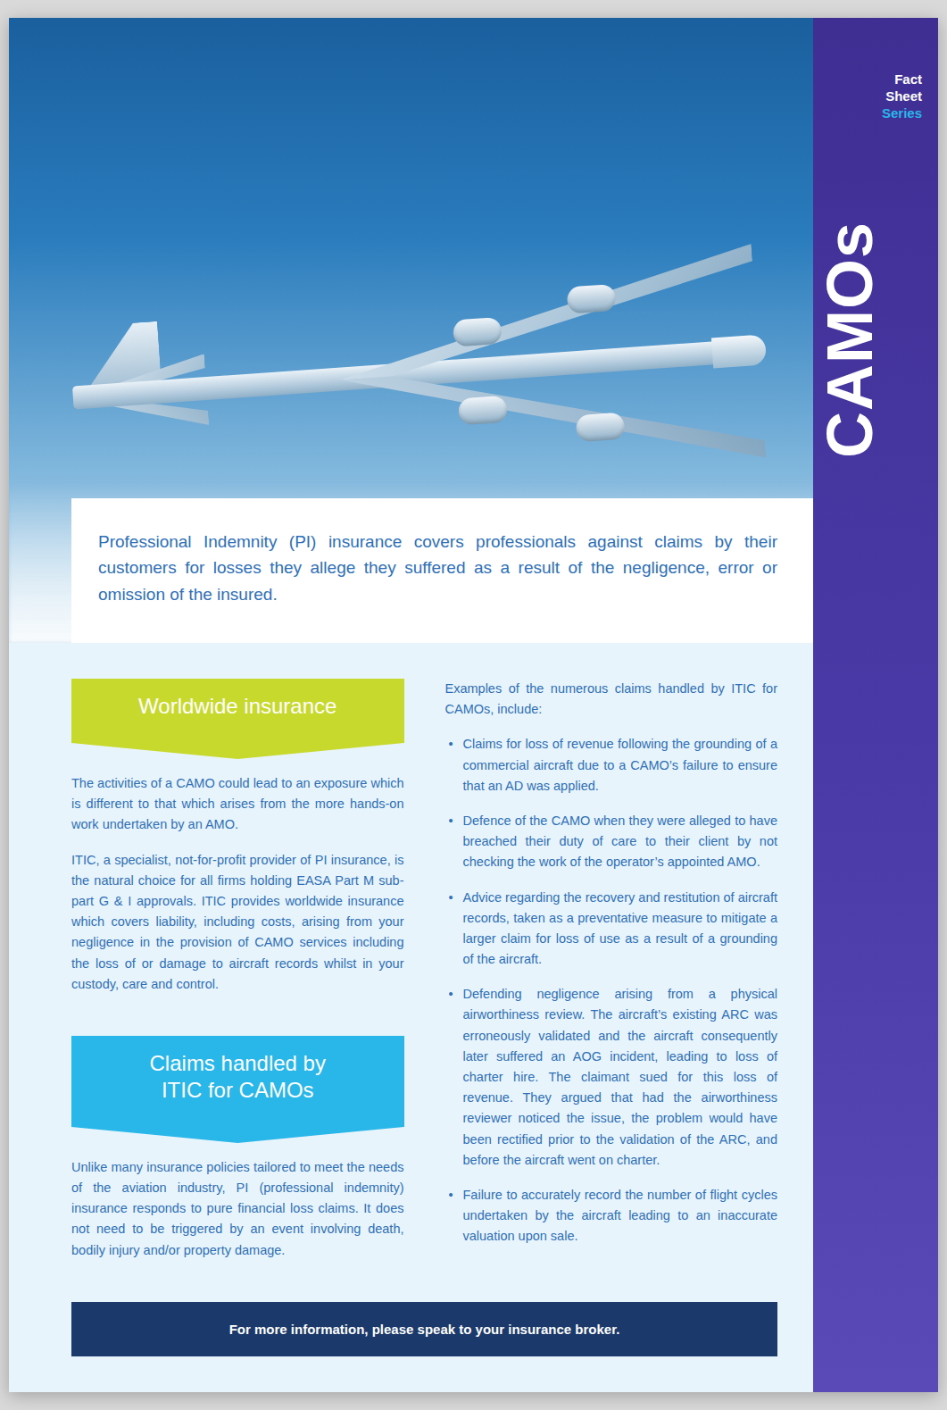Fact Sheet Series
CAMOs
Professional Indemnity (PI) insurance covers professionals against claims by their customers for losses they allege they suffered as a result of the negligence, error or omission of the insured.
Worldwide insurance
The activities of a CAMO could lead to an exposure which is different to that which arises from the more hands-on work undertaken by an AMO.
ITIC, a specialist, not-for-profit provider of PI insurance, is the natural choice for all firms holding EASA Part M sub-part G & I approvals. ITIC provides worldwide insurance which covers liability, including costs, arising from your negligence in the provision of CAMO services including the loss of or damage to aircraft records whilst in your custody, care and control.
Claims handled by
ITIC for CAMOs
Unlike many insurance policies tailored to meet the needs of the aviation industry, PI (professional indemnity) insurance responds to pure financial loss claims. It does not need to be triggered by an event involving death, bodily injury and/or property damage.
Examples of the numerous claims handled by ITIC for CAMOs, include:
Claims for loss of revenue following the grounding of a commercial aircraft due to a CAMO’s failure to ensure that an AD was applied.
Defence of the CAMO when they were alleged to have breached their duty of care to their client by not checking the work of the operator’s appointed AMO.
Advice regarding the recovery and restitution of aircraft records, taken as a preventative measure to mitigate a larger claim for loss of use as a result of a grounding of the aircraft.
Defending negligence arising from a physical airworthiness review. The aircraft’s existing ARC was erroneously validated and the aircraft consequently later suffered an AOG incident, leading to loss of charter hire. The claimant sued for this loss of revenue. They argued that had the airworthiness reviewer noticed the issue, the problem would have been rectified prior to the validation of the ARC, and before the aircraft went on charter.
Failure to accurately record the number of flight cycles undertaken by the aircraft leading to an inaccurate valuation upon sale.
For more information, please speak to your insurance broker.